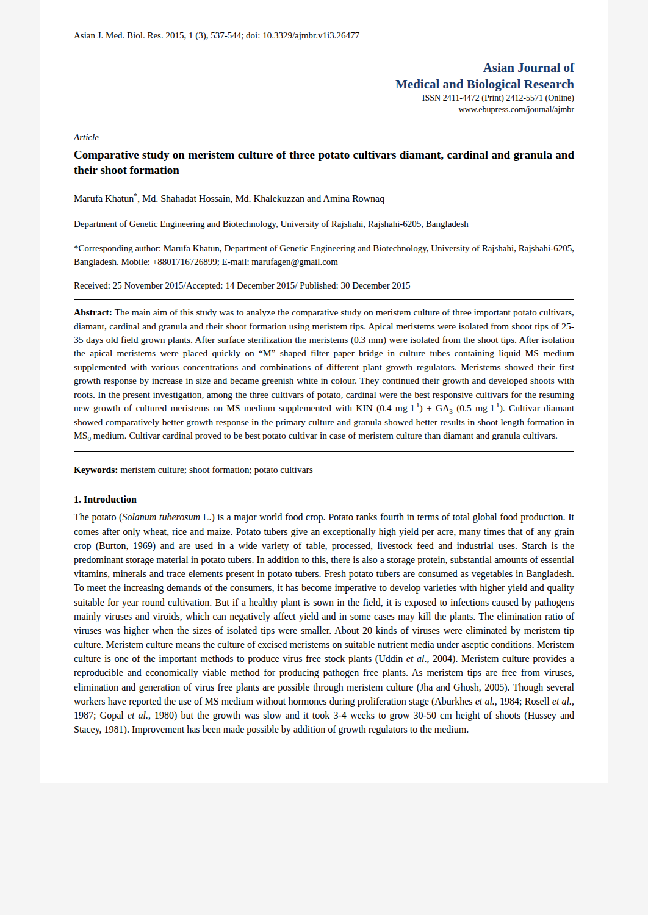Asian J. Med. Biol. Res. 2015, 1 (3), 537-544; doi: 10.3329/ajmbr.v1i3.26477
Asian Journal of Medical and Biological Research ISSN 2411-4472 (Print) 2412-5571 (Online) www.ebupress.com/journal/ajmbr
Article
Comparative study on meristem culture of three potato cultivars diamant, cardinal and granula and their shoot formation
Marufa Khatun*, Md. Shahadat Hossain, Md. Khalekuzzan and Amina Rownaq
Department of Genetic Engineering and Biotechnology, University of Rajshahi, Rajshahi-6205, Bangladesh
*Corresponding author: Marufa Khatun, Department of Genetic Engineering and Biotechnology, University of Rajshahi, Rajshahi-6205, Bangladesh. Mobile: +8801716726899; E-mail: marufagen@gmail.com
Received: 25 November 2015/Accepted: 14 December 2015/ Published: 30 December 2015
Abstract: The main aim of this study was to analyze the comparative study on meristem culture of three important potato cultivars, diamant, cardinal and granula and their shoot formation using meristem tips. Apical meristems were isolated from shoot tips of 25-35 days old field grown plants. After surface sterilization the meristems (0.3 mm) were isolated from the shoot tips. After isolation the apical meristems were placed quickly on “M” shaped filter paper bridge in culture tubes containing liquid MS medium supplemented with various concentrations and combinations of different plant growth regulators. Meristems showed their first growth response by increase in size and became greenish white in colour. They continued their growth and developed shoots with roots. In the present investigation, among the three cultivars of potato, cardinal were the best responsive cultivars for the resuming new growth of cultured meristems on MS medium supplemented with KIN (0.4 mg l-1) + GA3 (0.5 mg l-1). Cultivar diamant showed comparatively better growth response in the primary culture and granula showed better results in shoot length formation in MS0 medium. Cultivar cardinal proved to be best potato cultivar in case of meristem culture than diamant and granula cultivars.
Keywords: meristem culture; shoot formation; potato cultivars
1. Introduction
The potato (Solanum tuberosum L.) is a major world food crop. Potato ranks fourth in terms of total global food production. It comes after only wheat, rice and maize. Potato tubers give an exceptionally high yield per acre, many times that of any grain crop (Burton, 1969) and are used in a wide variety of table, processed, livestock feed and industrial uses. Starch is the predominant storage material in potato tubers. In addition to this, there is also a storage protein, substantial amounts of essential vitamins, minerals and trace elements present in potato tubers. Fresh potato tubers are consumed as vegetables in Bangladesh. To meet the increasing demands of the consumers, it has become imperative to develop varieties with higher yield and quality suitable for year round cultivation. But if a healthy plant is sown in the field, it is exposed to infections caused by pathogens mainly viruses and viroids, which can negatively affect yield and in some cases may kill the plants. The elimination ratio of viruses was higher when the sizes of isolated tips were smaller. About 20 kinds of viruses were eliminated by meristem tip culture. Meristem culture means the culture of excised meristems on suitable nutrient media under aseptic conditions. Meristem culture is one of the important methods to produce virus free stock plants (Uddin et al., 2004). Meristem culture provides a reproducible and economically viable method for producing pathogen free plants. As meristem tips are free from viruses, elimination and generation of virus free plants are possible through meristem culture (Jha and Ghosh, 2005). Though several workers have reported the use of MS medium without hormones during proliferation stage (Aburkhes et al., 1984; Rosell et al., 1987; Gopal et al., 1980) but the growth was slow and it took 3-4 weeks to grow 30-50 cm height of shoots (Hussey and Stacey, 1981). Improvement has been made possible by addition of growth regulators to the medium.